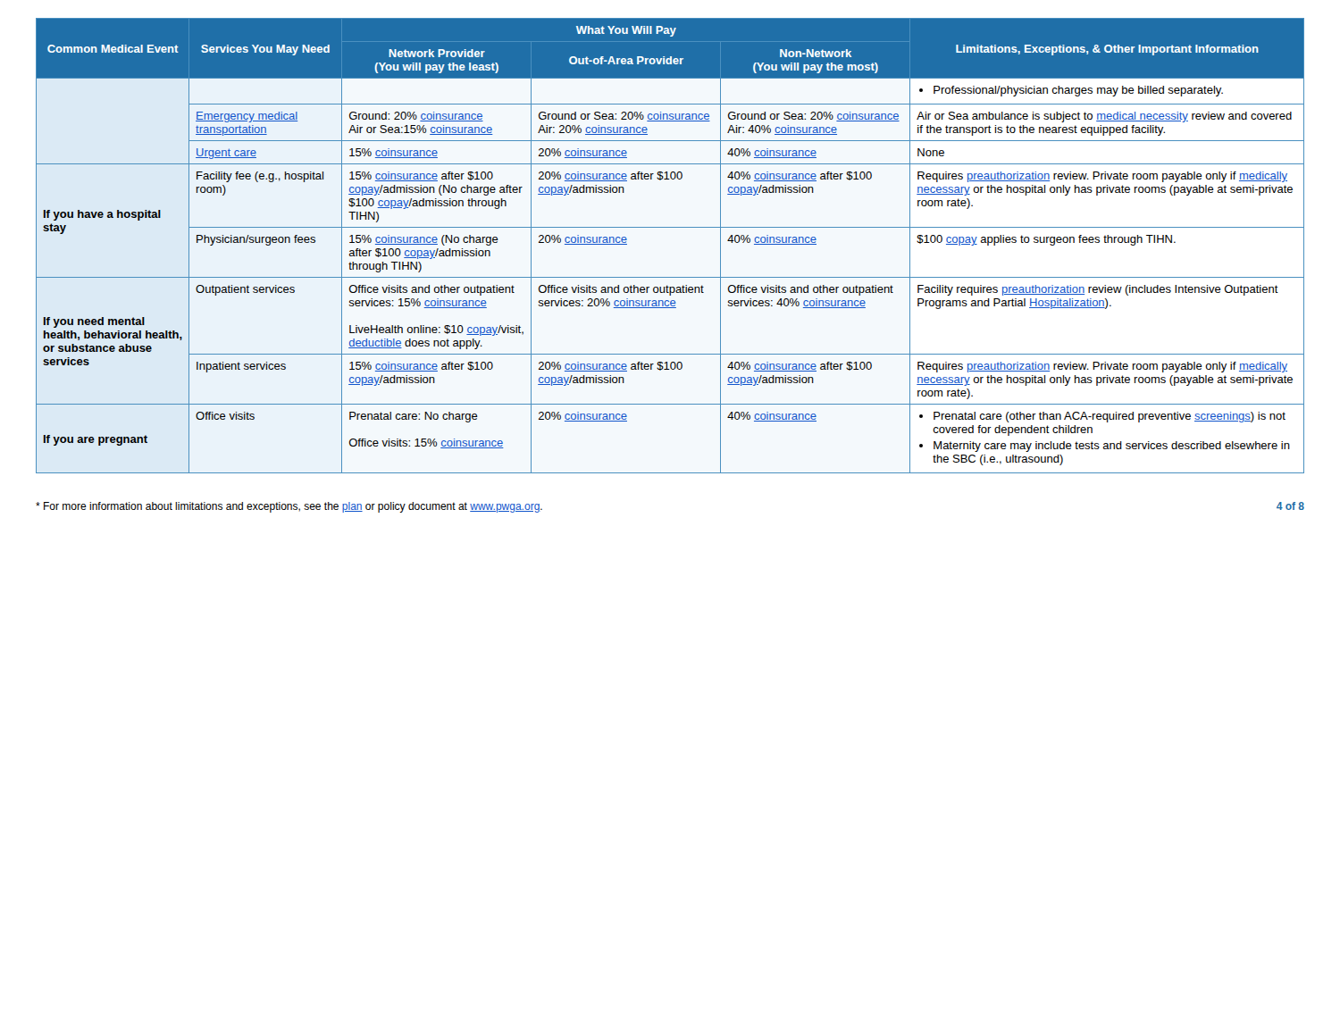| Common Medical Event | Services You May Need | What You Will Pay | Limitations, Exceptions, & Other Important Information |
| --- | --- | --- | --- |
| Network Provider (You will pay the least) | Out-of-Area Provider | Non-Network (You will pay the most) |
| | | | | | Professional/physician charges may be billed separately. |
| Emergency medical transportation | Ground: 20% coinsurance Air or Sea:15% coinsurance | Ground or Sea: 20% coinsurance Air: 20% coinsurance | Ground or Sea: 20% coinsurance Air: 40% coinsurance | Air or Sea ambulance is subject to medical necessity review and covered if the transport is to the nearest equipped facility. |
| Urgent care | 15% coinsurance | 20% coinsurance | 40% coinsurance | None |
| If you have a hospital stay | Facility fee (e.g., hospital room) | 15% coinsurance after $100 copay /admission (No charge after $100 copay /admission through TIHN) | 20% coinsurance after $100 copay /admission | 40% coinsurance after $100 copay /admission | Requires preauthorization review. Private room payable only if medically necessary or the hospital only has private rooms (payable at semi-private room rate). |
| Physician/surgeon fees | 15% coinsurance (No charge after $100 copay /admission through TIHN) | 20% coinsurance | 40% coinsurance | $100 copay applies to surgeon fees through TIHN. |
| If you need mental health, behavioral health, or substance abuse services | Outpatient services | Office visits and other outpatient services: 15% coinsurance LiveHealth online: $10 copay /visit, deductible does not apply. | Office visits and other outpatient services: 20% coinsurance | Office visits and other outpatient services: 40% coinsurance | Facility requires preauthorization review (includes Intensive Outpatient Programs and Partial Hospitalization ). |
| Inpatient services | 15% coinsurance after $100 copay /admission | 20% coinsurance after $100 copay /admission | 40% coinsurance after $100 copay /admission | Requires preauthorization review. Private room payable only if medically necessary or the hospital only has private rooms (payable at semi-private room rate). |
| If you are pregnant | Office visits | Prenatal care: No charge Office visits: 15% coinsurance | 20% coinsurance | 40% coinsurance | Prenatal care (other than ACA-required preventive screenings ) is not covered for dependent children Maternity care may include tests and services described elsewhere in the SBC (i.e., ultrasound) |
* For more information about limitations and exceptions, see the plan or policy document at www.pwga.org.
4 of 8